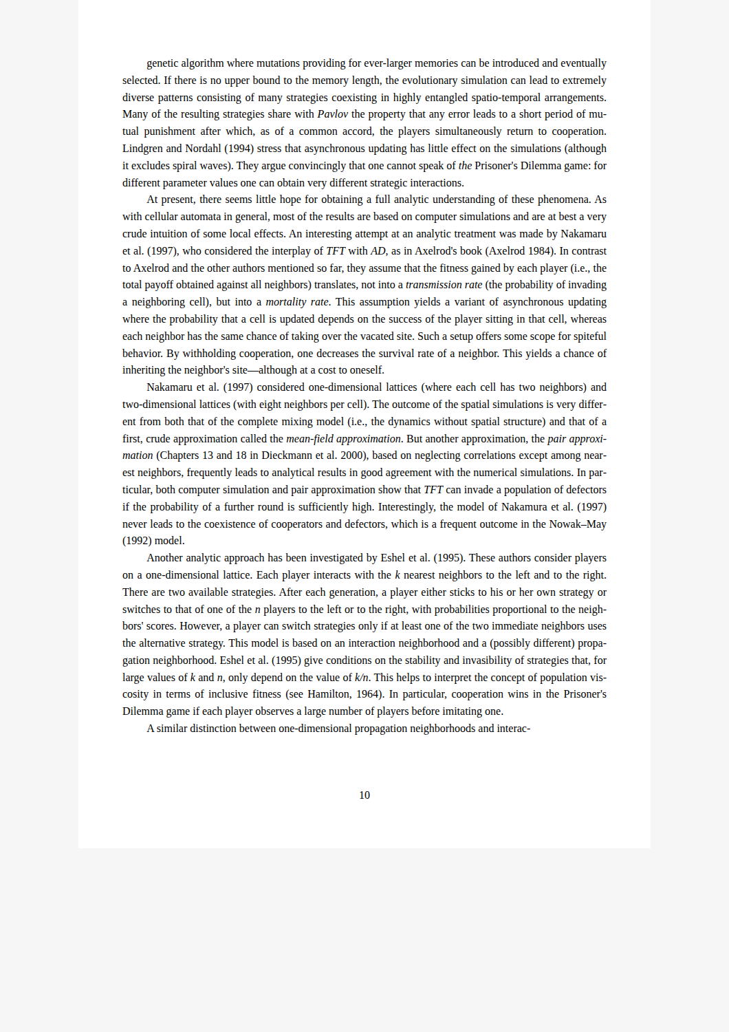genetic algorithm where mutations providing for ever-larger memories can be introduced and eventually selected. If there is no upper bound to the memory length, the evolutionary simulation can lead to extremely diverse patterns consisting of many strategies coexisting in highly entangled spatio-temporal arrangements. Many of the resulting strategies share with Pavlov the property that any error leads to a short period of mutual punishment after which, as of a common accord, the players simultaneously return to cooperation. Lindgren and Nordahl (1994) stress that asynchronous updating has little effect on the simulations (although it excludes spiral waves). They argue convincingly that one cannot speak of the Prisoner's Dilemma game: for different parameter values one can obtain very different strategic interactions.
At present, there seems little hope for obtaining a full analytic understanding of these phenomena. As with cellular automata in general, most of the results are based on computer simulations and are at best a very crude intuition of some local effects. An interesting attempt at an analytic treatment was made by Nakamaru et al. (1997), who considered the interplay of TFT with AD, as in Axelrod's book (Axelrod 1984). In contrast to Axelrod and the other authors mentioned so far, they assume that the fitness gained by each player (i.e., the total payoff obtained against all neighbors) translates, not into a transmission rate (the probability of invading a neighboring cell), but into a mortality rate. This assumption yields a variant of asynchronous updating where the probability that a cell is updated depends on the success of the player sitting in that cell, whereas each neighbor has the same chance of taking over the vacated site. Such a setup offers some scope for spiteful behavior. By withholding cooperation, one decreases the survival rate of a neighbor. This yields a chance of inheriting the neighbor's site—although at a cost to oneself.
Nakamaru et al. (1997) considered one-dimensional lattices (where each cell has two neighbors) and two-dimensional lattices (with eight neighbors per cell). The outcome of the spatial simulations is very different from both that of the complete mixing model (i.e., the dynamics without spatial structure) and that of a first, crude approximation called the mean-field approximation. But another approximation, the pair approximation (Chapters 13 and 18 in Dieckmann et al. 2000), based on neglecting correlations except among nearest neighbors, frequently leads to analytical results in good agreement with the numerical simulations. In particular, both computer simulation and pair approximation show that TFT can invade a population of defectors if the probability of a further round is sufficiently high. Interestingly, the model of Nakamura et al. (1997) never leads to the coexistence of cooperators and defectors, which is a frequent outcome in the Nowak–May (1992) model.
Another analytic approach has been investigated by Eshel et al. (1995). These authors consider players on a one-dimensional lattice. Each player interacts with the k nearest neighbors to the left and to the right. There are two available strategies. After each generation, a player either sticks to his or her own strategy or switches to that of one of the n players to the left or to the right, with probabilities proportional to the neighbors' scores. However, a player can switch strategies only if at least one of the two immediate neighbors uses the alternative strategy. This model is based on an interaction neighborhood and a (possibly different) propagation neighborhood. Eshel et al. (1995) give conditions on the stability and invasibility of strategies that, for large values of k and n, only depend on the value of k/n. This helps to interpret the concept of population viscosity in terms of inclusive fitness (see Hamilton, 1964). In particular, cooperation wins in the Prisoner's Dilemma game if each player observes a large number of players before imitating one.
A similar distinction between one-dimensional propagation neighborhoods and interac-
10